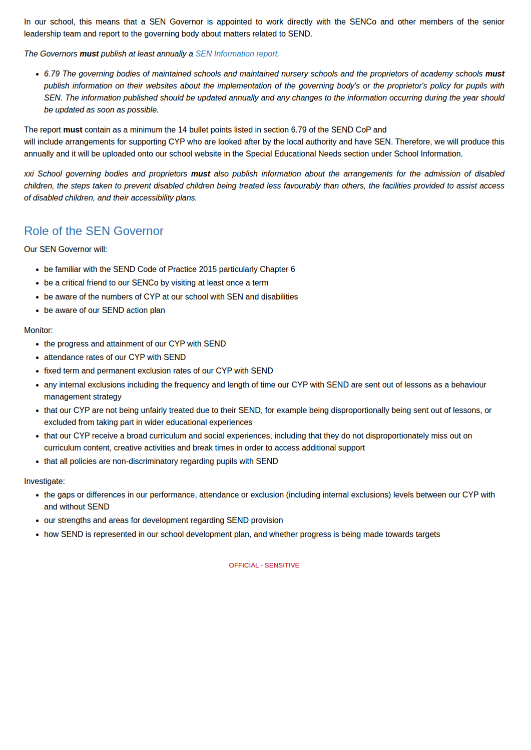In our school, this means that a SEN Governor is appointed to work directly with the SENCo and other members of the senior leadership team and report to the governing body about matters related to SEND.
The Governors must publish at least annually a SEN Information report.
6.79 The governing bodies of maintained schools and maintained nursery schools and the proprietors of academy schools must publish information on their websites about the implementation of the governing body's or the proprietor's policy for pupils with SEN. The information published should be updated annually and any changes to the information occurring during the year should be updated as soon as possible.
The report must contain as a minimum the 14 bullet points listed in section 6.79 of the SEND CoP and
will include arrangements for supporting CYP who are looked after by the local authority and have SEN. Therefore, we will produce this annually and it will be uploaded onto our school website in the Special Educational Needs section under School Information.
xxi School governing bodies and proprietors must also publish information about the arrangements for the admission of disabled children, the steps taken to prevent disabled children being treated less favourably than others, the facilities provided to assist access of disabled children, and their accessibility plans.
Role of the SEN Governor
Our SEN Governor will:
be familiar with the SEND Code of Practice 2015 particularly Chapter 6
be a critical friend to our SENCo by visiting at least once a term
be aware of the numbers of CYP at our school with SEN and disabilities
be aware of our SEND action plan
Monitor:
the progress and attainment of our CYP with SEND
attendance rates of our CYP with SEND
fixed term and permanent exclusion rates of our CYP with SEND
any internal exclusions including the frequency and length of time our CYP with SEND are sent out of lessons as a behaviour management strategy
that our CYP are not being unfairly treated due to their SEND, for example being disproportionally being sent out of lessons, or excluded from taking part in wider educational experiences
that our CYP receive a broad curriculum and social experiences, including that they do not disproportionately miss out on curriculum content, creative activities and break times in order to access additional support
that all policies are non-discriminatory regarding pupils with SEND
Investigate:
the gaps or differences in our performance, attendance or exclusion (including internal exclusions) levels between our CYP with and without SEND
our strengths and areas for development regarding SEND provision
how SEND is represented in our school development plan, and whether progress is being made towards targets
OFFICIAL - SENSITIVE